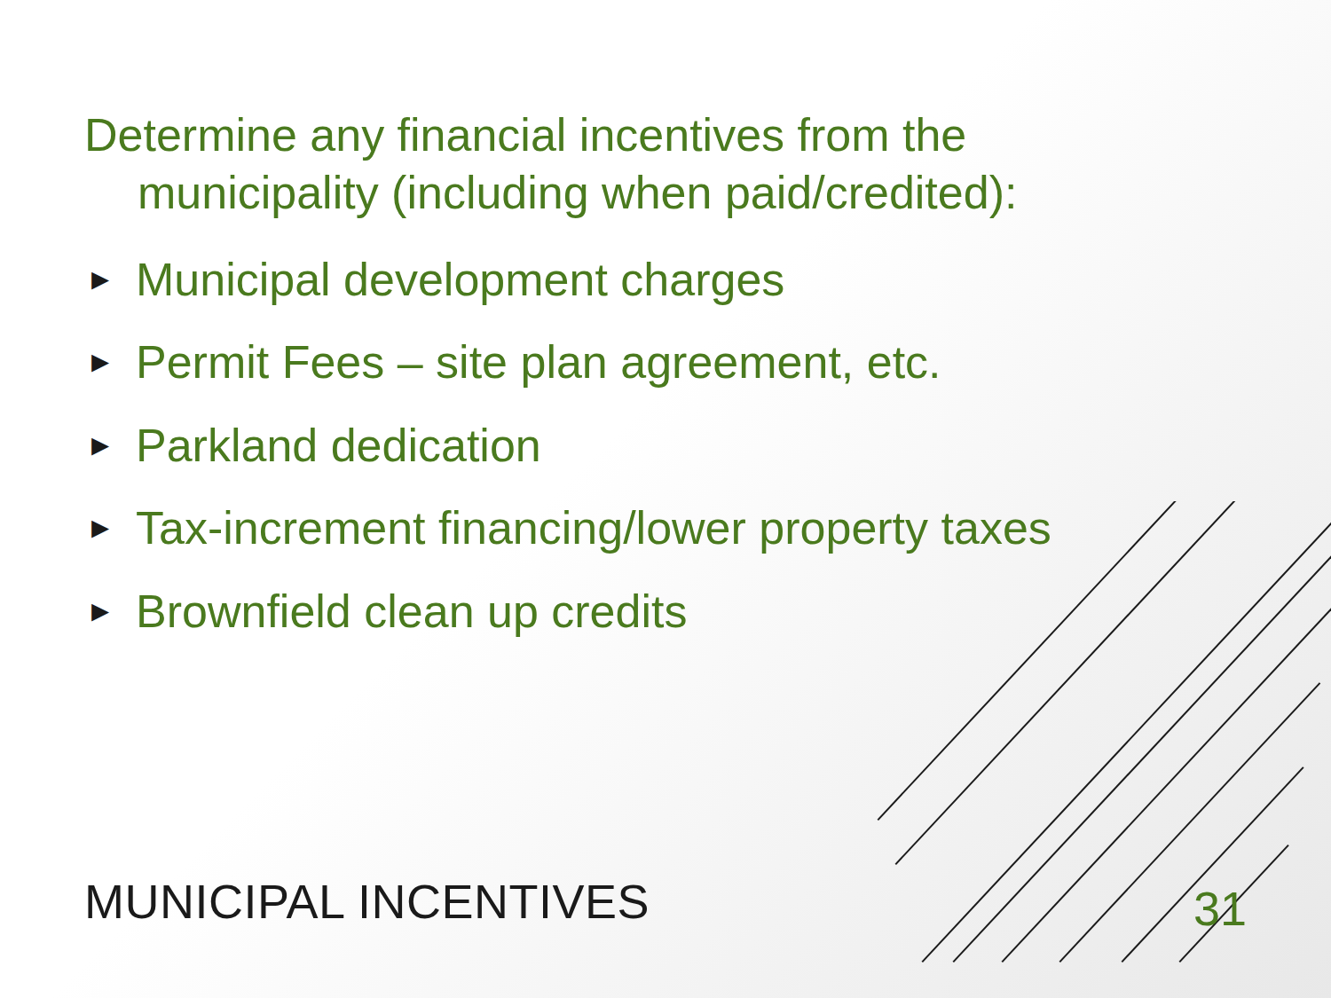Determine any financial incentives from the municipality (including when paid/credited):
Municipal development charges
Permit Fees – site plan agreement, etc.
Parkland dedication
Tax-increment financing/lower property taxes
Brownfield clean up credits
MUNICIPAL INCENTIVES
31